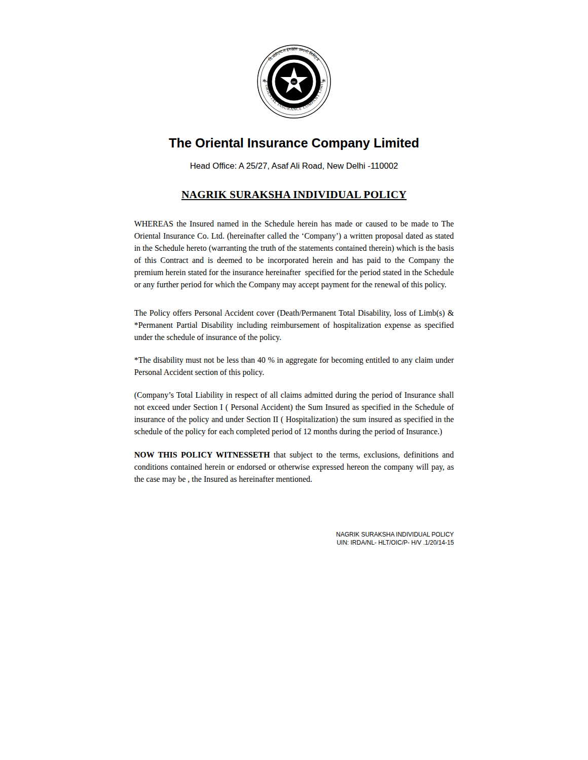OIC * * दि ओरिएण्टल इंश्योरेंस कम्पनी लिमिटेड THE ORIENTAL INSURANCE COMPANY LIMITED
The Oriental Insurance Company Limited
Head Office: A 25/27, Asaf Ali Road, New Delhi -110002
NAGRIK SURAKSHA INDIVIDUAL POLICY
WHEREAS the Insured named in the Schedule herein has made or caused to be made to The Oriental Insurance Co. Ltd. (hereinafter called the ‘Company’) a written proposal dated as stated in the Schedule hereto (warranting the truth of the statements contained therein) which is the basis of this Contract and is deemed to be incorporated herein and has paid to the Company the premium herein stated for the insurance hereinafter specified for the period stated in the Schedule or any further period for which the Company may accept payment for the renewal of this policy.
The Policy offers Personal Accident cover (Death/Permanent Total Disability, loss of Limb(s) & *Permanent Partial Disability including reimbursement of hospitalization expense as specified under the schedule of insurance of the policy.
*The disability must not be less than 40 % in aggregate for becoming entitled to any claim under Personal Accident section of this policy.
(Company’s Total Liability in respect of all claims admitted during the period of Insurance shall not exceed under Section I ( Personal Accident) the Sum Insured as specified in the Schedule of insurance of the policy and under Section II ( Hospitalization) the sum insured as specified in the schedule of the policy for each completed period of 12 months during the period of Insurance.)
NOW THIS POLICY WITNESSETH that subject to the terms, exclusions, definitions and conditions contained herein or endorsed or otherwise expressed hereon the company will pay, as the case may be , the Insured as hereinafter mentioned.
NAGRIK SURAKSHA INDIVIDUAL POLICY
UIN: IRDA/NL- HLT/OIC/P- H/V .1/20/14-15